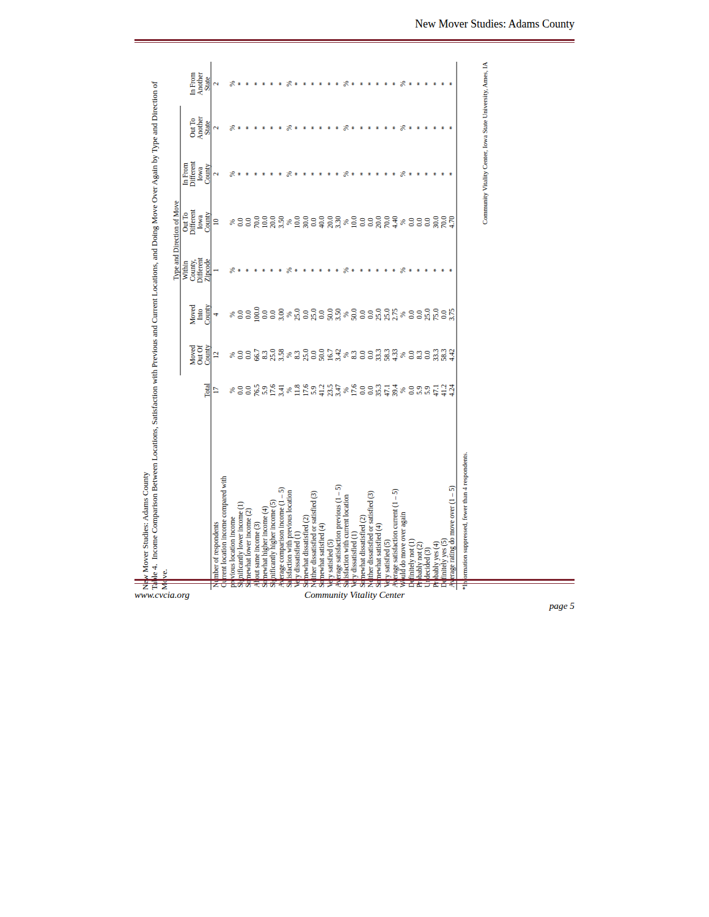New Mover Studies: Adams County
New Mover Studies: Adams County Table 4. Income Comparison Between Locations, Satisfaction with Previous and Current Locations, and Doing Move Over Again by Type and Direction of Move.
| | | Type and Direction of Move |
| --- | --- | --- |
| | Total | Moved Out Of County | Moved Into County | Within County, Different Zipcode | Out To Different Iowa County | In From Different Iowa County | Out To Another State | In From Another State |
| Number of respondents | 17 | 12 | 4 | 1 | 10 | 2 | 2 | 2 |
| Current location income compared with | | | | | | | | |
| previous location income | % | % | % | % | % | % | % | % |
| Significantly lower income (1) | 0.0 | 0.0 | 0.0 | * | 0.0 | * | * | * |
| Somewhat lower income (2) | 0.0 | 0.0 | 0.0 | * | 0.0 | * | * | * |
| About same income (3) | 76.5 | 66.7 | 100.0 | * | 70.0 | * | * | * |
| Somewhat higher income (4) | 5.9 | 8.3 | 0.0 | * | 10.0 | * | * | * |
| Significantly higher income (5) | 17.6 | 25.0 | 0.0 | * | 20.0 | * | * | * |
| Average comparison income (1 – 5) | 3.41 | 3.58 | 3.00 | * | 3.50 | * | * | * |
| Satisfaction with previous location | % | % | % | % | % | % | % | % |
| Very dissatisfied (1) | 11.8 | 8.3 | 25.0 | * | 10.0 | * | * | * |
| Somewhat dissatisfied (2) | 17.6 | 25.0 | 0.0 | * | 30.0 | * | * | * |
| Neither dissatisfied or satisfied (3) | 5.9 | 0.0 | 25.0 | * | 0.0 | * | * | * |
| Somewhat satisfied (4) | 41.2 | 50.0 | 0.0 | * | 40.0 | * | * | * |
| Very satisfied (5) | 23.5 | 16.7 | 50.0 | * | 20.0 | * | * | * |
| Average satisfaction previous (1 – 5) | 3.47 | 3.42 | 3.50 | * | 3.30 | * | * | * |
| Satisfaction with current location | % | % | % | % | % | % | % | % |
| Very dissatisfied (1) | 17.6 | 8.3 | 50.0 | * | 10.0 | * | * | * |
| Somewhat dissatisfied (2) | 0.0 | 0.0 | 0.0 | * | 0.0 | * | * | * |
| Neither dissatisfied or satisfied (3) | 0.0 | 0.0 | 0.0 | * | 0.0 | * | * | * |
| Somewhat satisfied (4) | 35.3 | 33.3 | 25.0 | * | 20.0 | * | * | * |
| Very satisfied (5) | 47.1 | 58.3 | 25.0 | * | 70.0 | * | * | * |
| Average satisfaction current (1 – 5) | 39.4 | 4.33 | 2.75 | * | 4.40 | * | * | * |
| Would do move over again | % | % | % | % | % | % | % | % |
| Definitely not (1) | 0.0 | 0.0 | 0.0 | * | 0.0 | * | * | * |
| Probably not (2) | 5.9 | 8.3 | 0.0 | * | 0.0 | * | * | * |
| Undecided (3) | 5.9 | 0.0 | 25.0 | * | 0.0 | * | * | * |
| Probably yes (4) | 47.1 | 33.3 | 75.0 | * | 30.0 | * | * | * |
| Definitely yes (5) | 41.2 | 58.3 | 0.0 | * | 70.0 | * | * | * |
| Average rating do move over (1 – 5) | 4.24 | 4.42 | 3.75 | * | 4.70 | * | * | * |
*Information suppressed, fewer than 4 respondents.
Community Vitality Center, Iowa State University, Ames, IA
www.cvcia.org
Community Vitality Center
page 5